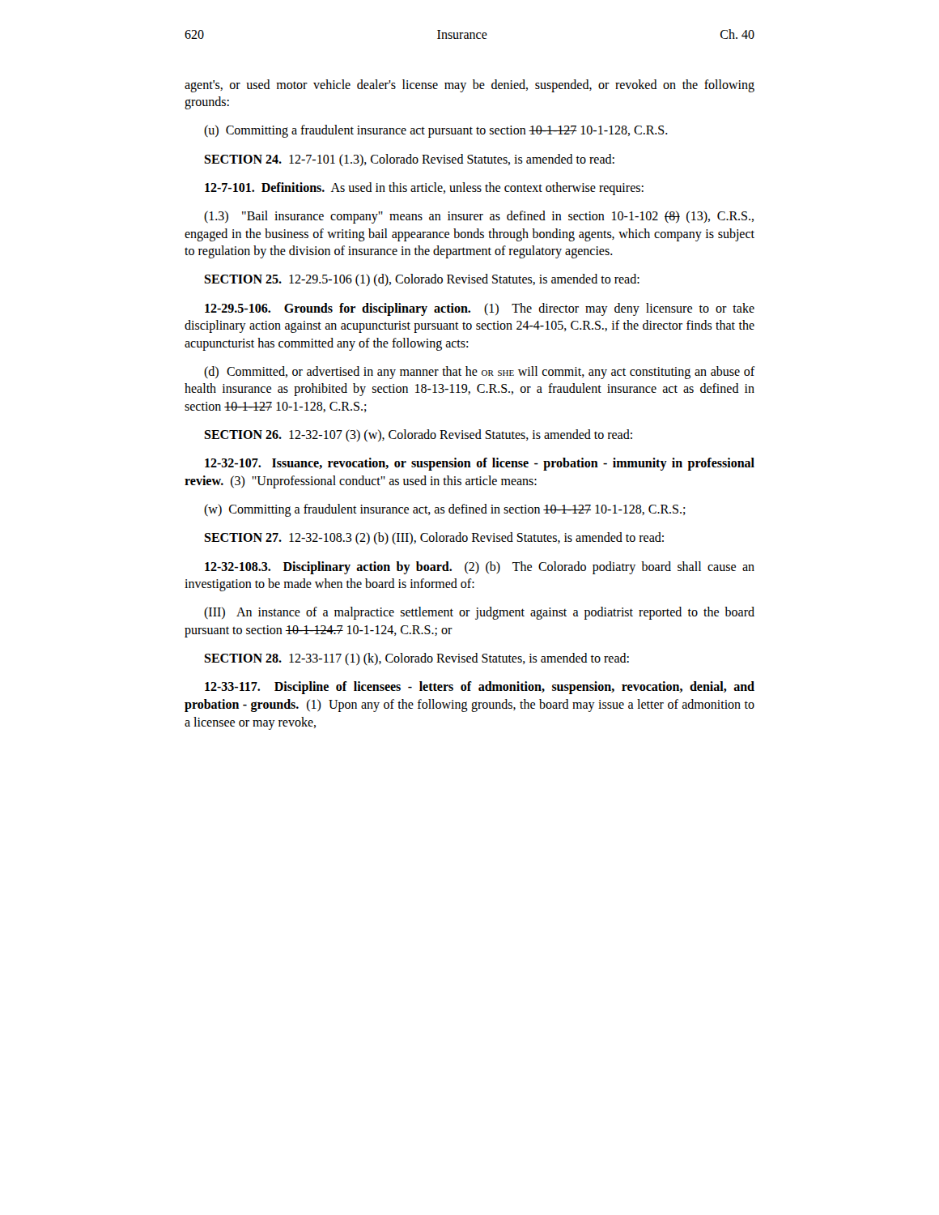620 Insurance Ch. 40
agent's, or used motor vehicle dealer's license may be denied, suspended, or revoked on the following grounds:
(u) Committing a fraudulent insurance act pursuant to section 10-1-127 10-1-128, C.R.S.
SECTION 24. 12-7-101 (1.3), Colorado Revised Statutes, is amended to read:
12-7-101. Definitions. As used in this article, unless the context otherwise requires:
(1.3) "Bail insurance company" means an insurer as defined in section 10-1-102 (8) (13), C.R.S., engaged in the business of writing bail appearance bonds through bonding agents, which company is subject to regulation by the division of insurance in the department of regulatory agencies.
SECTION 25. 12-29.5-106 (1) (d), Colorado Revised Statutes, is amended to read:
12-29.5-106. Grounds for disciplinary action. (1) The director may deny licensure to or take disciplinary action against an acupuncturist pursuant to section 24-4-105, C.R.S., if the director finds that the acupuncturist has committed any of the following acts:
(d) Committed, or advertised in any manner that he or she will commit, any act constituting an abuse of health insurance as prohibited by section 18-13-119, C.R.S., or a fraudulent insurance act as defined in section 10-1-127 10-1-128, C.R.S.;
SECTION 26. 12-32-107 (3) (w), Colorado Revised Statutes, is amended to read:
12-32-107. Issuance, revocation, or suspension of license - probation - immunity in professional review. (3) "Unprofessional conduct" as used in this article means:
(w) Committing a fraudulent insurance act, as defined in section 10-1-127 10-1-128, C.R.S.;
SECTION 27. 12-32-108.3 (2) (b) (III), Colorado Revised Statutes, is amended to read:
12-32-108.3. Disciplinary action by board. (2) (b) The Colorado podiatry board shall cause an investigation to be made when the board is informed of:
(III) An instance of a malpractice settlement or judgment against a podiatrist reported to the board pursuant to section 10-1-124.7 10-1-124, C.R.S.; or
SECTION 28. 12-33-117 (1) (k), Colorado Revised Statutes, is amended to read:
12-33-117. Discipline of licensees - letters of admonition, suspension, revocation, denial, and probation - grounds. (1) Upon any of the following grounds, the board may issue a letter of admonition to a licensee or may revoke,